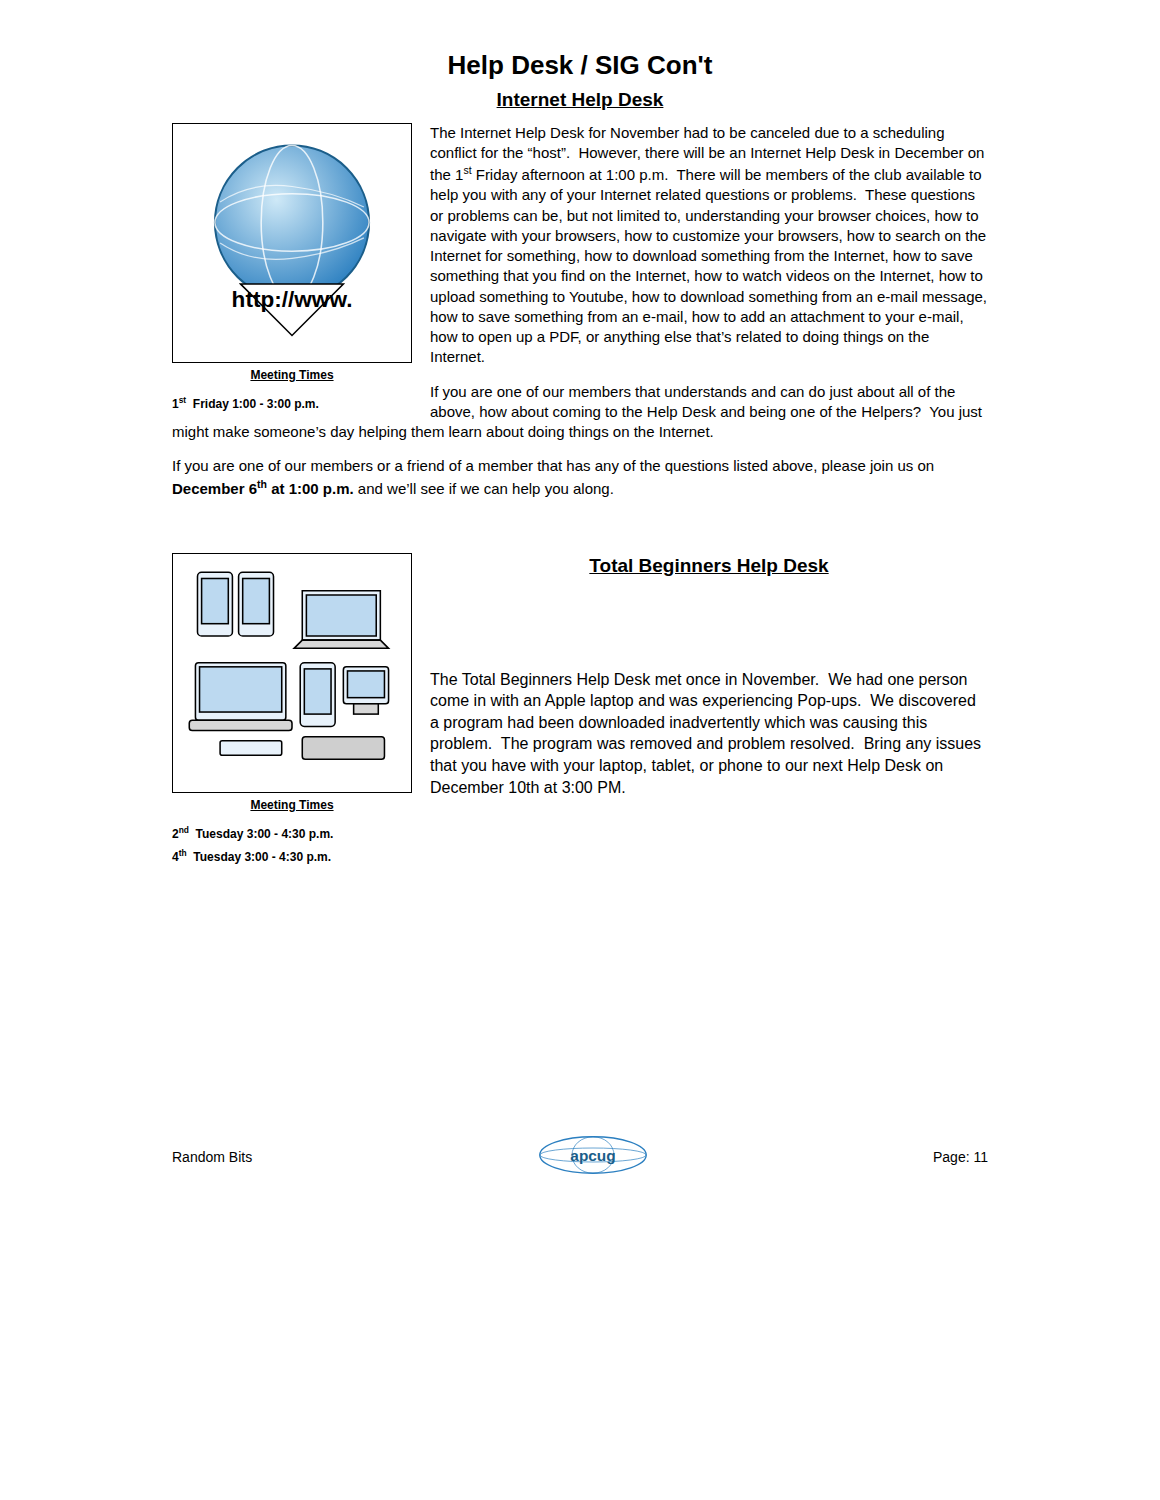Help Desk / SIG Con't
Internet Help Desk
Meeting Times
1st Friday 1:00 - 3:00 p.m.
The Internet Help Desk for November had to be canceled due to a scheduling conflict for the “host”. However, there will be an Internet Help Desk in December on the 1st Friday afternoon at 1:00 p.m. There will be members of the club available to help you with any of your Internet related questions or problems. These questions or problems can be, but not limited to, understanding your browser choices, how to navigate with your browsers, how to customize your browsers, how to search on the Internet for something, how to download something from the Internet, how to save something that you find on the Internet, how to watch videos on the Internet, how to upload something to Youtube, how to download something from an e-mail message, how to save something from an e-mail, how to add an attachment to your e-mail, how to open up a PDF, or anything else that’s related to doing things on the Internet.
If you are one of our members that understands and can do just about all of the above, how about coming to the Help Desk and being one of the Helpers? You just might make someone’s day helping them learn about doing things on the Internet.
If you are one of our members or a friend of a member that has any of the questions listed above, please join us on December 6th at 1:00 p.m. and we’ll see if we can help you along.
Meeting Times
2nd Tuesday 3:00 - 4:30 p.m.
4th Tuesday 3:00 - 4:30 p.m.
Total Beginners Help Desk
The Total Beginners Help Desk met once in November. We had one person come in with an Apple laptop and was experiencing Pop-ups. We discovered a program had been downloaded inadvertently which was causing this problem. The program was removed and problem resolved. Bring any issues that you have with your laptop, tablet, or phone to our next Help Desk on December 10th at 3:00 PM.
Random Bits
Page: 11